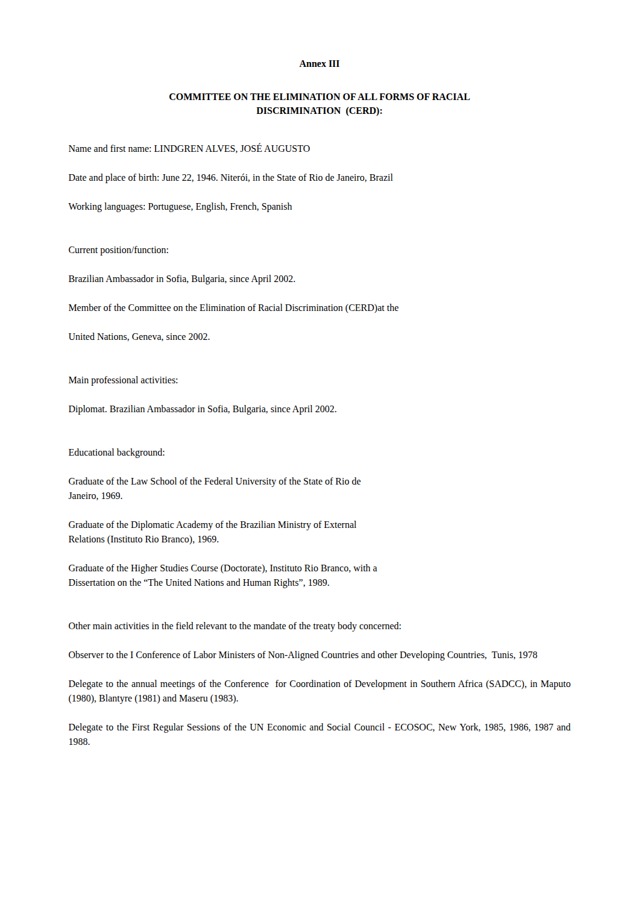Annex III
COMMITTEE ON THE ELIMINATION OF ALL FORMS OF RACIAL
DISCRIMINATION (CERD):
Name and first name: LINDGREN ALVES, JOSÉ AUGUSTO
Date and place of birth: June 22, 1946. Niterói, in the State of Rio de Janeiro, Brazil
Working languages: Portuguese, English, French, Spanish
Current position/function:
Brazilian Ambassador in Sofia, Bulgaria, since April 2002.
Member of the Committee on the Elimination of Racial Discrimination (CERD)at the
United Nations, Geneva, since 2002.
Main professional activities:
Diplomat. Brazilian Ambassador in Sofia, Bulgaria, since April 2002.
Educational background:
Graduate of the Law School of the Federal University of the State of Rio de
Janeiro, 1969.
Graduate of the Diplomatic Academy of the Brazilian Ministry of External
Relations (Instituto Rio Branco), 1969.
Graduate of the Higher Studies Course (Doctorate), Instituto Rio Branco, with a
Dissertation on the “The United Nations and Human Rights”, 1989.
Other main activities in the field relevant to the mandate of the treaty body concerned:
Observer to the I Conference of Labor Ministers of Non-Aligned Countries and other Developing Countries, Tunis, 1978
Delegate to the annual meetings of the Conference for Coordination of Development in Southern Africa (SADCC), in Maputo (1980), Blantyre (1981) and Maseru (1983).
Delegate to the First Regular Sessions of the UN Economic and Social Council - ECOSOC, New York, 1985, 1986, 1987 and 1988.